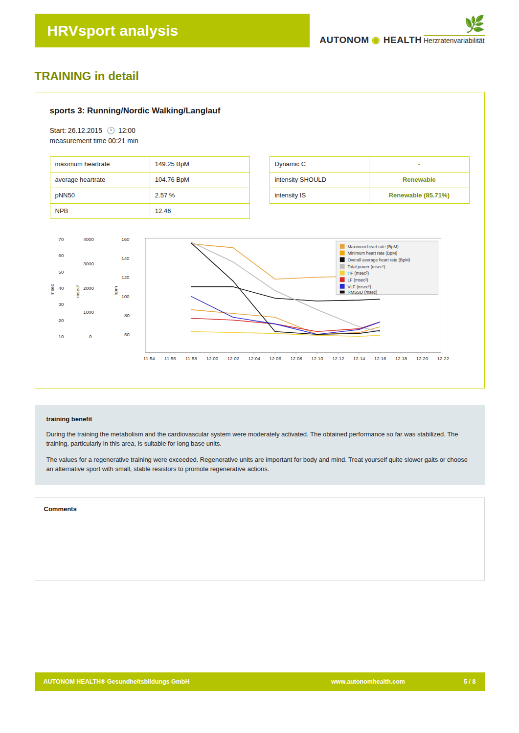HRVsport analysis
🌿 AUTONOM ◉ HEALTH Herzratenvariabilität
TRAINING in detail
sports 3: Running/Nordic Walking/Langlauf
Start: 26.12.2015 🕐 12:00
measurement time 00:21 min
| maximum heartrate | 149.25 BpM |
| average heartrate | 104.76 BpM |
| pNN50 | 2.57 % |
| NPB | 12.46 |
| Dynamic C | - |
| intensity SHOULD | Renewable |
| intensity IS | Renewable (85.71%) |
70 60 50 40 30 20 10 msec 4000 3000 2000 1000 0 msec² 160 140 120 100 80 60 bpm 11:54 11:56 11:58 12:00 12:02 12:04 12:06 12:08 12:10 12:12 12:14 12:16 12:18 12:20 12:22 Maximum heart rate (BpM) Minimum heart rate (BpM) Overall average heart rate (BpM) Total power (msec²) HF (msec²) LF (msec²) VLF (msec²) RMSSD (msec)
training benefit
During the training the metabolism and the cardiovascular system were moderately activated. The obtained performance so far was stabilized. The training, particularly in this area, is suitable for long base units.
The values for a regenerative training were exceeded. Regenerative units are important for body and mind. Treat yourself quite slower gaits or choose an alternative sport with small, stable resistors to promote regenerative actions.
Comments
AUTONOM HEALTH® Gesundheitsbildungs GmbH
www.autonomhealth.com
5 / 8